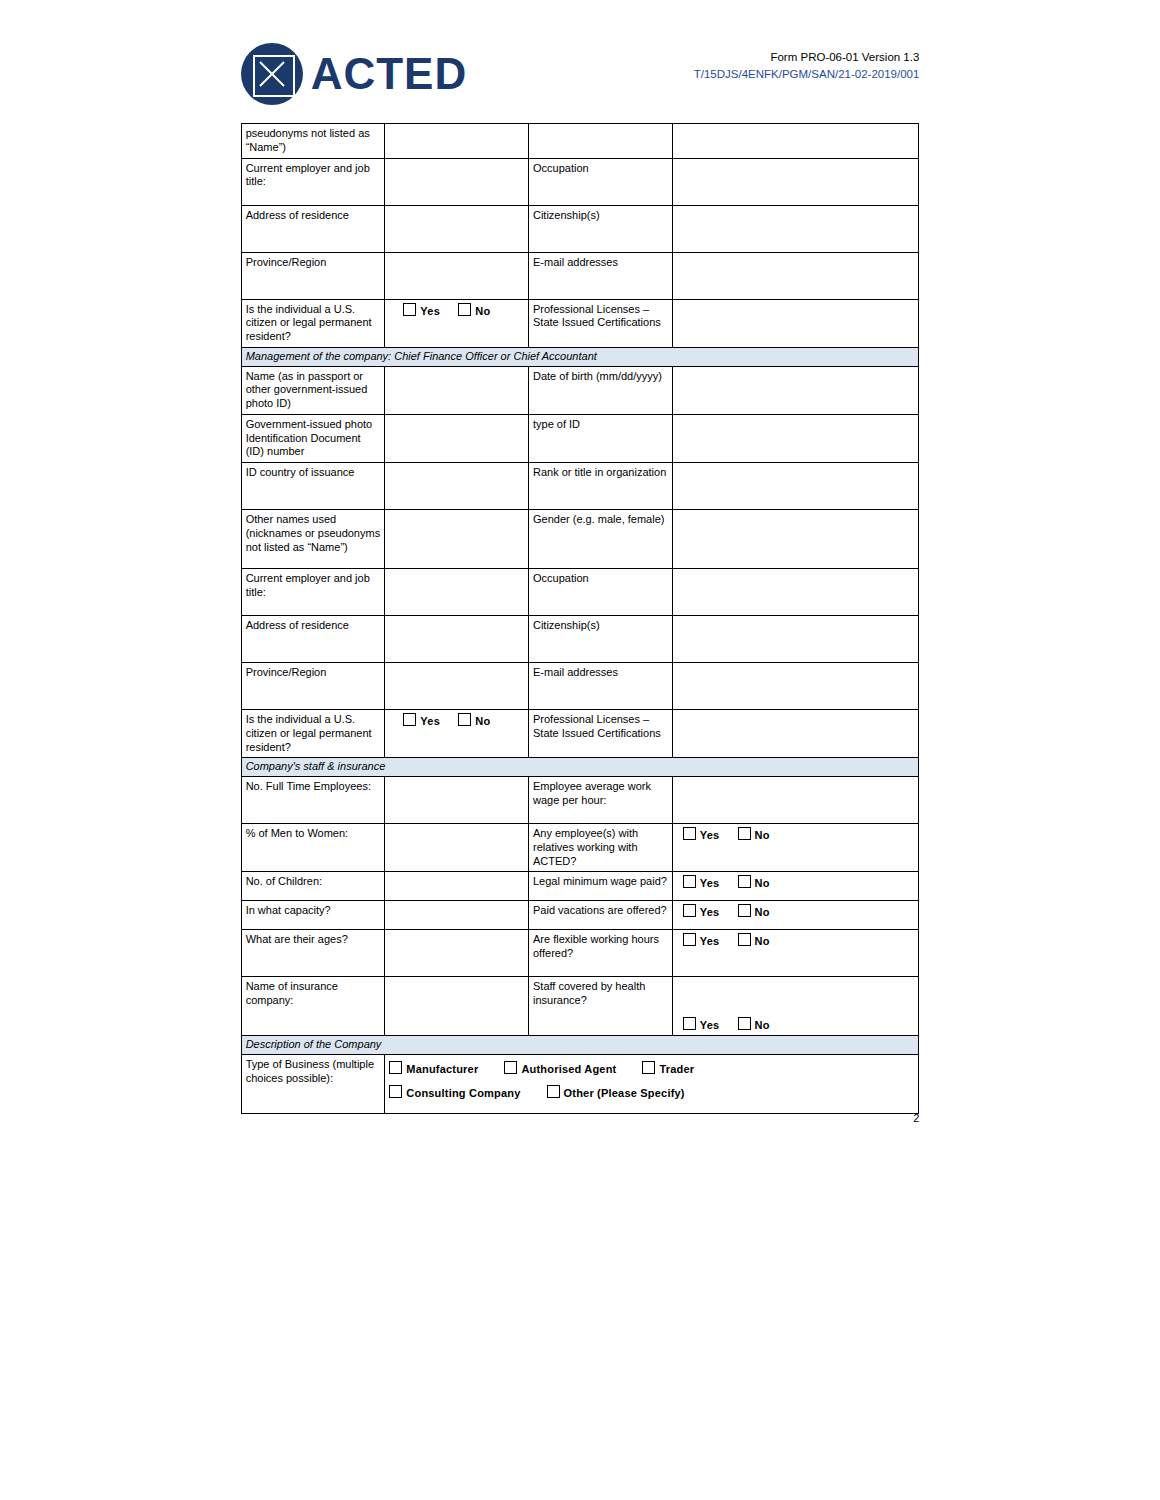ACTED
Form PRO-06-01 Version 1.3
T/15DJS/4ENFK/PGM/SAN/21-02-2019/001
| pseudonyms not listed as “Name”) | | | |
| Current employer and job title: | | Occupation | |
| Address of residence | | Citizenship(s) | |
| Province/Region | | E-mail addresses | |
| Is the individual a U.S. citizen or legal permanent resident? | Yes No | Professional Licenses – State Issued Certifications | |
| Management of the company: Chief Finance Officer or Chief Accountant |
| Name (as in passport or other government-issued photo ID) | | Date of birth (mm/dd/yyyy) | |
| Government-issued photo Identification Document (ID) number | | type of ID | |
| ID country of issuance | | Rank or title in organization | |
| Other names used (nicknames or pseudonyms not listed as “Name”) | | Gender (e.g. male, female) | |
| Current employer and job title: | | Occupation | |
| Address of residence | | Citizenship(s) | |
| Province/Region | | E-mail addresses | |
| Is the individual a U.S. citizen or legal permanent resident? | Yes No | Professional Licenses – State Issued Certifications | |
| Company's staff & insurance |
| No. Full Time Employees: | | Employee average work wage per hour: | |
| % of Men to Women: | | Any employee(s) with relatives working with ACTED? | Yes No |
| No. of Children: | | Legal minimum wage paid? | Yes No |
| In what capacity? | | Paid vacations are offered? | Yes No |
| What are their ages? | | Are flexible working hours offered? | Yes No |
| Name of insurance company: | | Staff covered by health insurance? | Yes No |
| Description of the Company |
| Type of Business (multiple choices possible): | Manufacturer Authorised Agent Trader Consulting Company Other (Please Specify) |
2